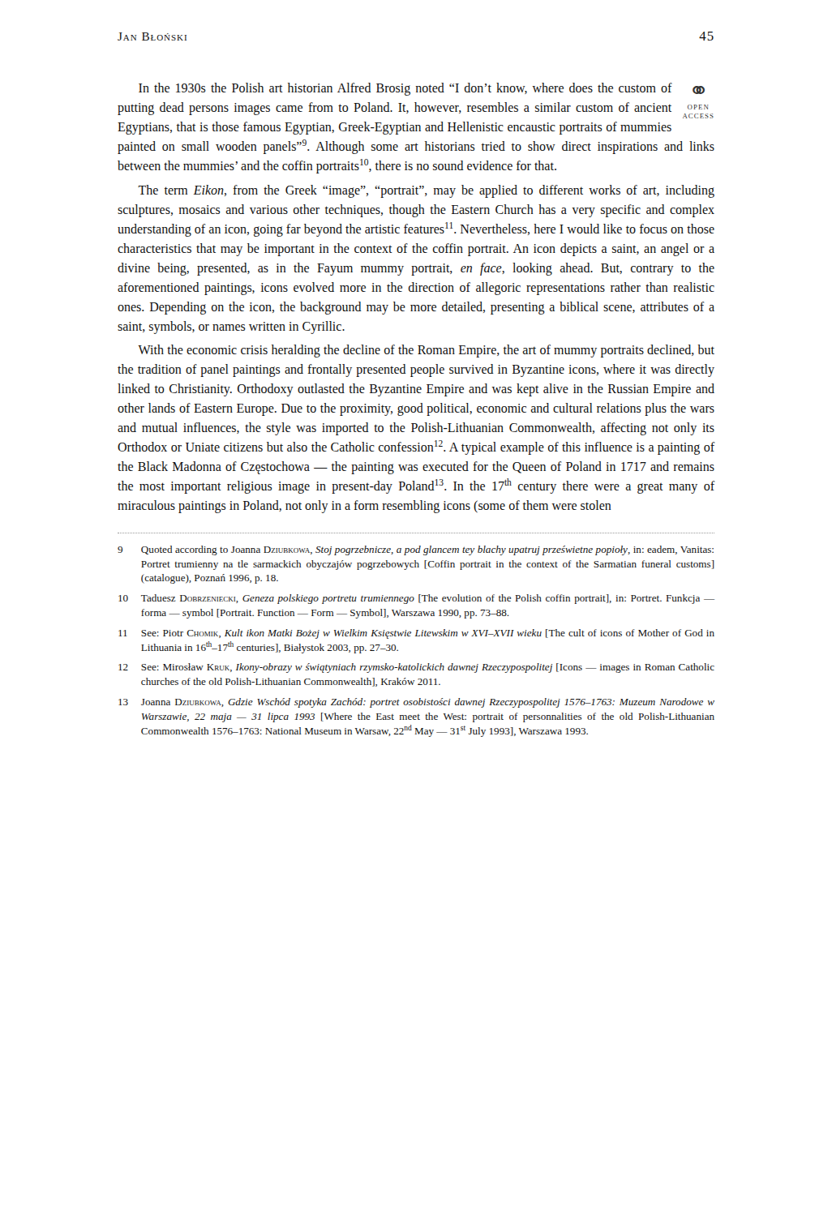Jan Błoński 45
⚭ OPEN
ACCESS
In the 1930s the Polish art historian Alfred Brosig noted “I don’t know, where does the custom of putting dead persons images came from to Poland. It, however, resembles a similar custom of ancient Egyptians, that is those famous Egyptian, Greek-Egyptian and Hellenistic encaustic portraits of mummies painted on small wooden panels”9. Although some art historians tried to show direct inspirations and links between the mummies’ and the coffin portraits10, there is no sound evidence for that.
The term Eikon, from the Greek “image”, “portrait”, may be applied to different works of art, including sculptures, mosaics and various other techniques, though the Eastern Church has a very specific and complex understanding of an icon, going far beyond the artistic features11. Nevertheless, here I would like to focus on those characteristics that may be important in the context of the coffin portrait. An icon depicts a saint, an angel or a divine being, presented, as in the Fayum mummy portrait, en face, looking ahead. But, contrary to the aforementioned paintings, icons evolved more in the direction of allegoric representations rather than realistic ones. Depending on the icon, the background may be more detailed, presenting a biblical scene, attributes of a saint, symbols, or names written in Cyrillic.
With the economic crisis heralding the decline of the Roman Empire, the art of mummy portraits declined, but the tradition of panel paintings and frontally presented people survived in Byzantine icons, where it was directly linked to Christianity. Orthodoxy outlasted the Byzantine Empire and was kept alive in the Russian Empire and other lands of Eastern Europe. Due to the proximity, good political, economic and cultural relations plus the wars and mutual influences, the style was imported to the Polish-Lithuanian Commonwealth, affecting not only its Orthodox or Uniate citizens but also the Catholic confession12. A typical example of this influence is a painting of the Black Madonna of Częstochowa — the painting was executed for the Queen of Poland in 1717 and remains the most important religious image in present-day Poland13. In the 17th century there were a great many of miraculous paintings in Poland, not only in a form resembling icons (some of them were stolen
9 Quoted according to Joanna Dziubkowa, Stoj pogrzebnicze, a pod glancem tey blachy upatruj prześwietne popioły, in: eadem, Vanitas: Portret trumienny na tle sarmackich obyczajów pogrzebowych [Coffin portrait in the context of the Sarmatian funeral customs] (catalogue), Poznań 1996, p. 18.
10 Taduesz Dobrzeniecki, Geneza polskiego portretu trumiennego [The evolution of the Polish coffin portrait], in: Portret. Funkcja — forma — symbol [Portrait. Function — Form — Symbol], Warszawa 1990, pp. 73–88.
11 See: Piotr Chomik, Kult ikon Matki Bożej w Wielkim Księstwie Litewskim w XVI–XVII wieku [The cult of icons of Mother of God in Lithuania in 16th–17th centuries], Białystok 2003, pp. 27–30.
12 See: Mirosław Kruk, Ikony-obrazy w świątyniach rzymsko-katolickich dawnej Rzeczypospolitej [Icons — images in Roman Catholic churches of the old Polish-Lithuanian Commonwealth], Kraków 2011.
13 Joanna Dziubkowa, Gdzie Wschód spotyka Zachód: portret osobistości dawnej Rzeczypospolitej 1576–1763: Muzeum Narodowe w Warszawie, 22 maja — 31 lipca 1993 [Where the East meet the West: portrait of personnalities of the old Polish-Lithuanian Commonwealth 1576–1763: National Museum in Warsaw, 22nd May — 31st July 1993], Warszawa 1993.